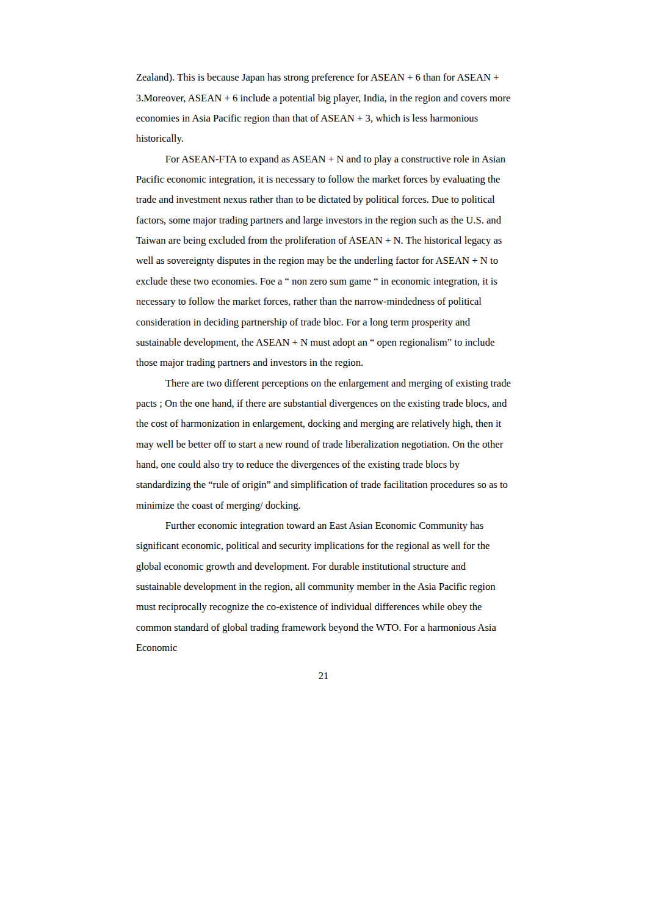Zealand). This is because Japan has strong preference for ASEAN + 6 than for ASEAN + 3.Moreover, ASEAN + 6 include a potential big player, India, in the region and covers more economies in Asia Pacific region than that of ASEAN + 3, which is less harmonious historically.
For ASEAN-FTA to expand as ASEAN + N and to play a constructive role in Asian Pacific economic integration, it is necessary to follow the market forces by evaluating the trade and investment nexus rather than to be dictated by political forces. Due to political factors, some major trading partners and large investors in the region such as the U.S. and Taiwan are being excluded from the proliferation of ASEAN + N. The historical legacy as well as sovereignty disputes in the region may be the underling factor for ASEAN + N to exclude these two economies. Foe a “ non zero sum game “ in economic integration, it is necessary to follow the market forces, rather than the narrow-mindedness of political consideration in deciding partnership of trade bloc. For a long term prosperity and sustainable development, the ASEAN + N must adopt an “ open regionalism” to include those major trading partners and investors in the region.
There are two different perceptions on the enlargement and merging of existing trade pacts ; On the one hand, if there are substantial divergences on the existing trade blocs, and the cost of harmonization in enlargement, docking and merging are relatively high, then it may well be better off to start a new round of trade liberalization negotiation. On the other hand, one could also try to reduce the divergences of the existing trade blocs by standardizing the “rule of origin” and simplification of trade facilitation procedures so as to minimize the coast of merging/ docking.
Further economic integration toward an East Asian Economic Community has significant economic, political and security implications for the regional as well for the global economic growth and development. For durable institutional structure and sustainable development in the region, all community member in the Asia Pacific region must reciprocally recognize the co-existence of individual differences while obey the common standard of global trading framework beyond the WTO. For a harmonious Asia Economic
21